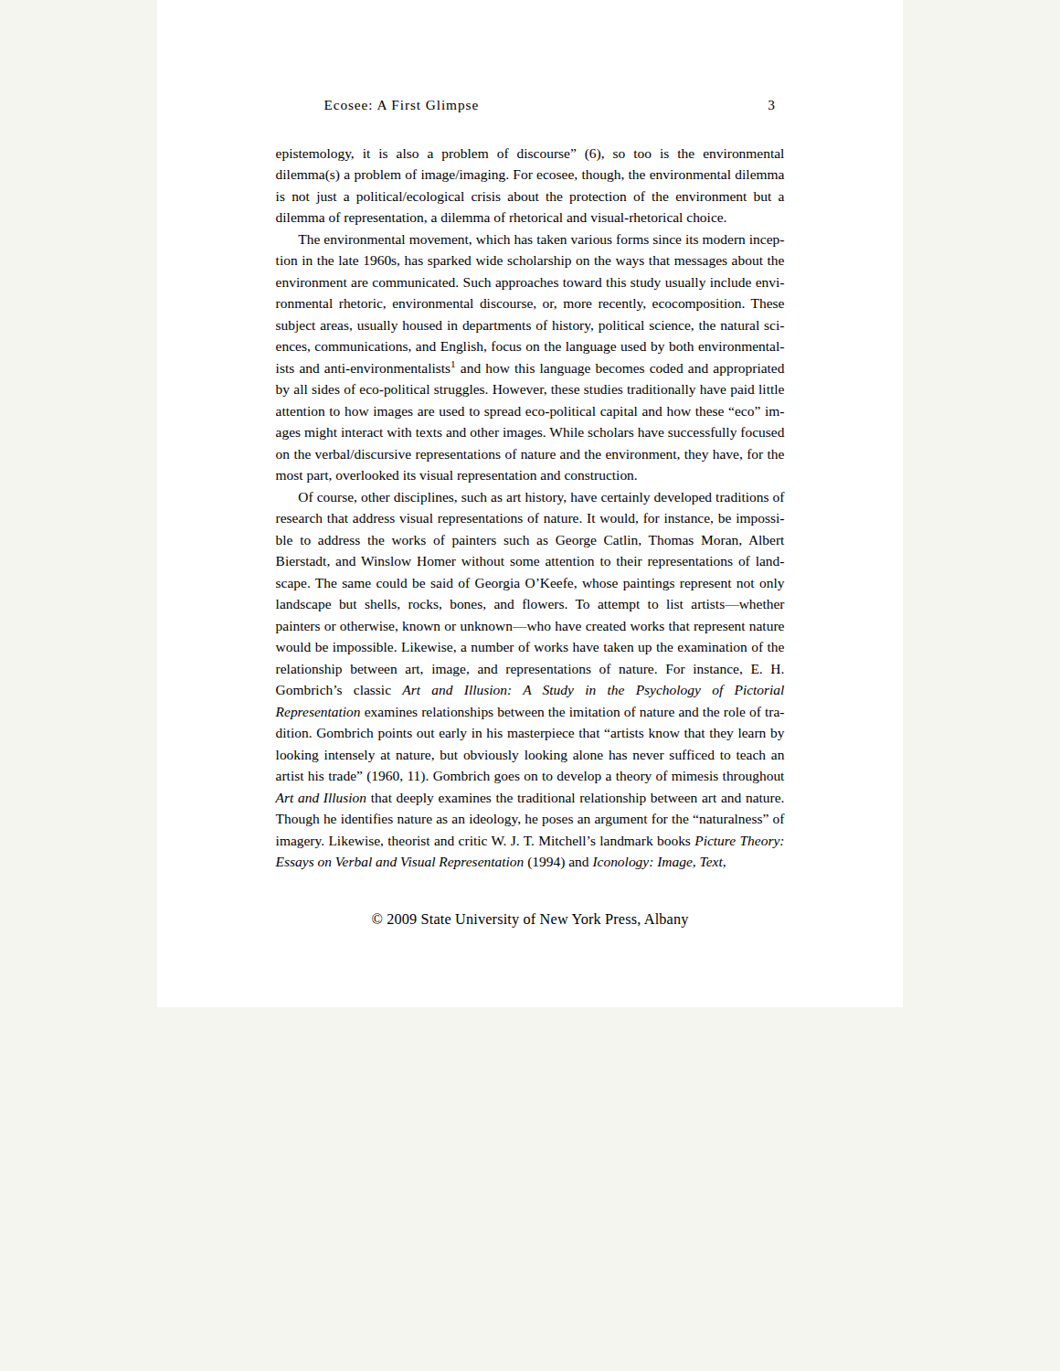Ecosee: A First Glimpse 3
epistemology, it is also a problem of discourse” (6), so too is the environmental dilemma(s) a problem of image/imaging. For ecosee, though, the environmental dilemma is not just a political/ecological crisis about the protection of the environment but a dilemma of representation, a dilemma of rhetorical and visual-rhetorical choice.
The environmental movement, which has taken various forms since its modern inception in the late 1960s, has sparked wide scholarship on the ways that messages about the environment are communicated. Such approaches toward this study usually include environmental rhetoric, environmental discourse, or, more recently, ecocomposition. These subject areas, usually housed in departments of history, political science, the natural sciences, communications, and English, focus on the language used by both environmentalists and anti-environmentalists1 and how this language becomes coded and appropriated by all sides of eco-political struggles. However, these studies traditionally have paid little attention to how images are used to spread eco-political capital and how these “eco” images might interact with texts and other images. While scholars have successfully focused on the verbal/discursive representations of nature and the environment, they have, for the most part, overlooked its visual representation and construction.
Of course, other disciplines, such as art history, have certainly developed traditions of research that address visual representations of nature. It would, for instance, be impossible to address the works of painters such as George Catlin, Thomas Moran, Albert Bierstadt, and Winslow Homer without some attention to their representations of landscape. The same could be said of Georgia O’Keefe, whose paintings represent not only landscape but shells, rocks, bones, and flowers. To attempt to list artists—whether painters or otherwise, known or unknown—who have created works that represent nature would be impossible. Likewise, a number of works have taken up the examination of the relationship between art, image, and representations of nature. For instance, E. H. Gombrich’s classic Art and Illusion: A Study in the Psychology of Pictorial Representation examines relationships between the imitation of nature and the role of tradition. Gombrich points out early in his masterpiece that “artists know that they learn by looking intensely at nature, but obviously looking alone has never sufficed to teach an artist his trade” (1960, 11). Gombrich goes on to develop a theory of mimesis throughout Art and Illusion that deeply examines the traditional relationship between art and nature. Though he identifies nature as an ideology, he poses an argument for the “naturalness” of imagery. Likewise, theorist and critic W. J. T. Mitchell’s landmark books Picture Theory: Essays on Verbal and Visual Representation (1994) and Iconology: Image, Text,
© 2009 State University of New York Press, Albany